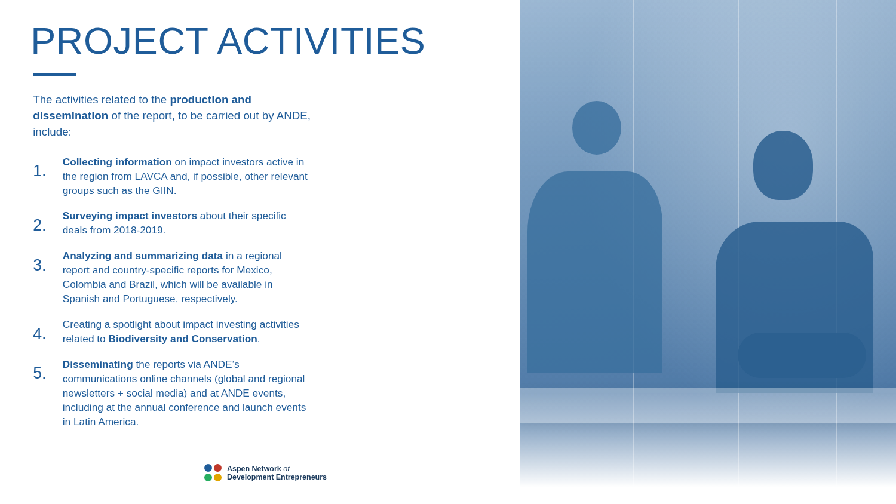PROJECT ACTIVITIES
The activities related to the production and dissemination of the report, to be carried out by ANDE, include:
Collecting information on impact investors active in the region from LAVCA and, if possible, other relevant groups such as the GIIN.
Surveying impact investors about their specific deals from 2018-2019.
Analyzing and summarizing data in a regional report and country-specific reports for Mexico, Colombia and Brazil, which will be available in Spanish and Portuguese, respectively.
Creating a spotlight about impact investing activities related to Biodiversity and Conservation.
Disseminating the reports via ANDE’s communications online channels (global and regional newsletters + social media) and at ANDE events, including at the annual conference and launch events in Latin America.
Aspen Network of
Development Entrepreneurs